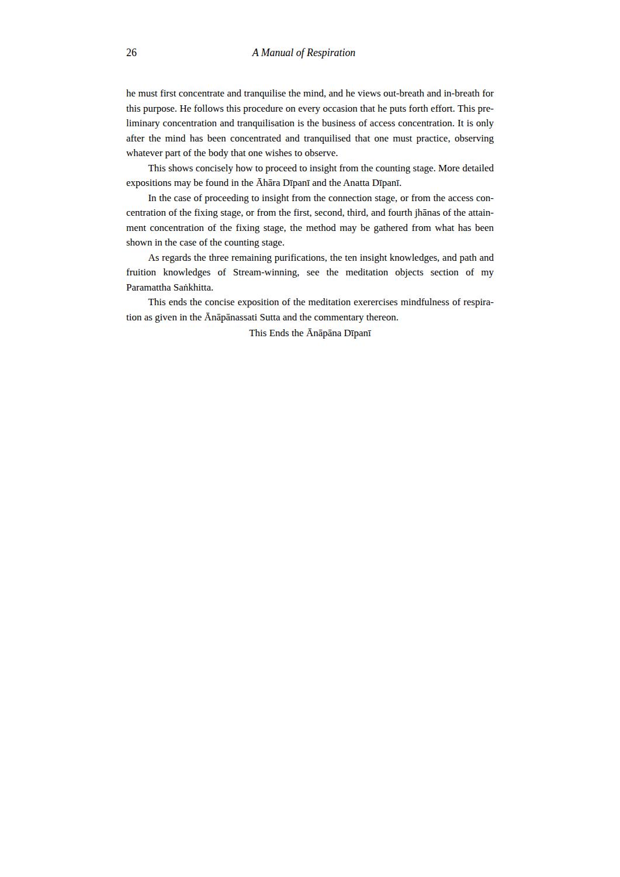26 A Manual of Respiration
he must first concentrate and tranquilise the mind, and he views out-breath and in-breath for this purpose. He follows this procedure on every occasion that he puts forth effort. This preliminary concentration and tranquilisation is the business of access concentration. It is only after the mind has been concentrated and tranquilised that one must practice, observing whatever part of the body that one wishes to observe.
This shows concisely how to proceed to insight from the counting stage. More detailed expositions may be found in the Āhāra Dīpanī and the Anatta Dīpanī.
In the case of proceeding to insight from the connection stage, or from the access concentration of the fixing stage, or from the first, second, third, and fourth jhānas of the attainment concentration of the fixing stage, the method may be gathered from what has been shown in the case of the counting stage.
As regards the three remaining purifications, the ten insight knowledges, and path and fruition knowledges of Stream-winning, see the meditation objects section of my Paramattha Saṅkhitta.
This ends the concise exposition of the meditation exerercises mindfulness of respiration as given in the Ānāpānassati Sutta and the commentary thereon.
This Ends the Ānāpāna Dīpanī